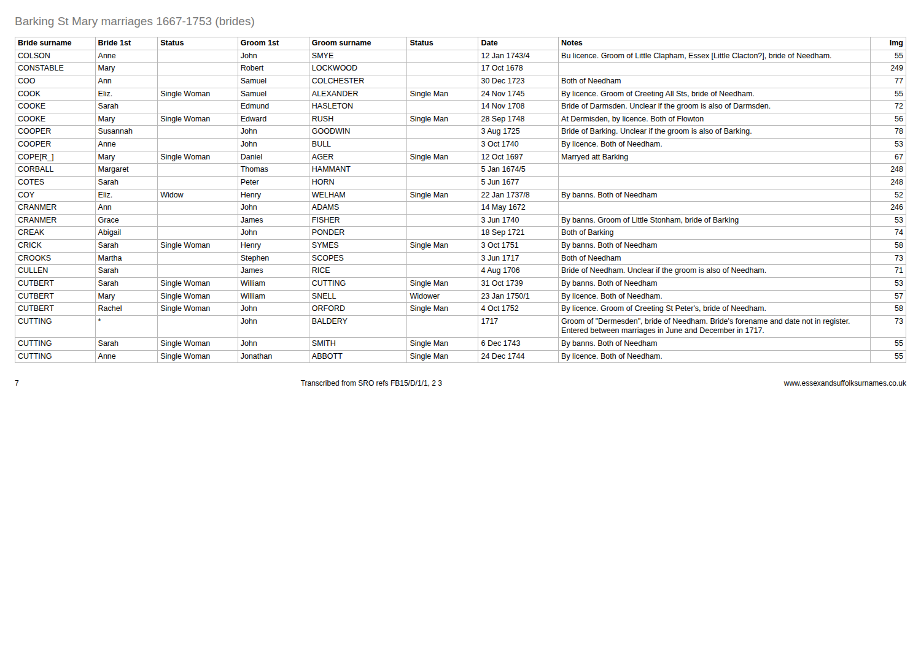Barking St Mary marriages 1667-1753 (brides)
| Bride surname | Bride 1st | Status | Groom 1st | Groom surname | Status | Date | Notes | Img |
| --- | --- | --- | --- | --- | --- | --- | --- | --- |
| COLSON | Anne | | John | SMYE | | 12 Jan 1743/4 | Bu licence. Groom of Little Clapham, Essex [Little Clacton?], bride of Needham. | 55 |
| CONSTABLE | Mary | | Robert | LOCKWOOD | | 17 Oct 1678 | | 249 |
| COO | Ann | | Samuel | COLCHESTER | | 30 Dec 1723 | Both of Needham | 77 |
| COOK | Eliz. | Single Woman | Samuel | ALEXANDER | Single Man | 24 Nov 1745 | By licence. Groom of Creeting All Sts, bride of Needham. | 55 |
| COOKE | Sarah | | Edmund | HASLETON | | 14 Nov 1708 | Bride of Darmsden. Unclear if the groom is also of Darmsden. | 72 |
| COOKE | Mary | Single Woman | Edward | RUSH | Single Man | 28 Sep 1748 | At Dermisden, by licence. Both of Flowton | 56 |
| COOPER | Susannah | | John | GOODWIN | | 3 Aug 1725 | Bride of Barking. Unclear if the groom is also of Barking. | 78 |
| COOPER | Anne | | John | BULL | | 3 Oct 1740 | By licence. Both of Needham. | 53 |
| COPE[R_] | Mary | Single Woman | Daniel | AGER | Single Man | 12 Oct 1697 | Marryed att Barking | 67 |
| CORBALL | Margaret | | Thomas | HAMMANT | | 5 Jan 1674/5 | | 248 |
| COTES | Sarah | | Peter | HORN | | 5 Jun 1677 | | 248 |
| COY | Eliz. | Widow | Henry | WELHAM | Single Man | 22 Jan 1737/8 | By banns. Both of Needham | 52 |
| CRANMER | Ann | | John | ADAMS | | 14 May 1672 | | 246 |
| CRANMER | Grace | | James | FISHER | | 3 Jun 1740 | By banns. Groom of Little Stonham, bride of Barking | 53 |
| CREAK | Abigail | | John | PONDER | | 18 Sep 1721 | Both of Barking | 74 |
| CRICK | Sarah | Single Woman | Henry | SYMES | Single Man | 3 Oct 1751 | By banns. Both of Needham | 58 |
| CROOKS | Martha | | Stephen | SCOPES | | 3 Jun 1717 | Both of Needham | 73 |
| CULLEN | Sarah | | James | RICE | | 4 Aug 1706 | Bride of Needham. Unclear if the groom is also of Needham. | 71 |
| CUTBERT | Sarah | Single Woman | William | CUTTING | Single Man | 31 Oct 1739 | By banns. Both of Needham | 53 |
| CUTBERT | Mary | Single Woman | William | SNELL | Widower | 23 Jan 1750/1 | By licence. Both of Needham. | 57 |
| CUTBERT | Rachel | Single Woman | John | ORFORD | Single Man | 4 Oct 1752 | By licence. Groom of Creeting St Peter's, bride of Needham. | 58 |
| CUTTING | * | | John | BALDERY | | 1717 | Groom of "Dermesden", bride of Needham. Bride's forename and date not in register. Entered between marriages in June and December in 1717. | 73 |
| CUTTING | Sarah | Single Woman | John | SMITH | Single Man | 6 Dec 1743 | By banns. Both of Needham | 55 |
| CUTTING | Anne | Single Woman | Jonathan | ABBOTT | Single Man | 24 Dec 1744 | By licence. Both of Needham. | 55 |
7
Transcribed from SRO refs FB15/D/1/1, 2 3
www.essexandsuffolksurnames.co.uk